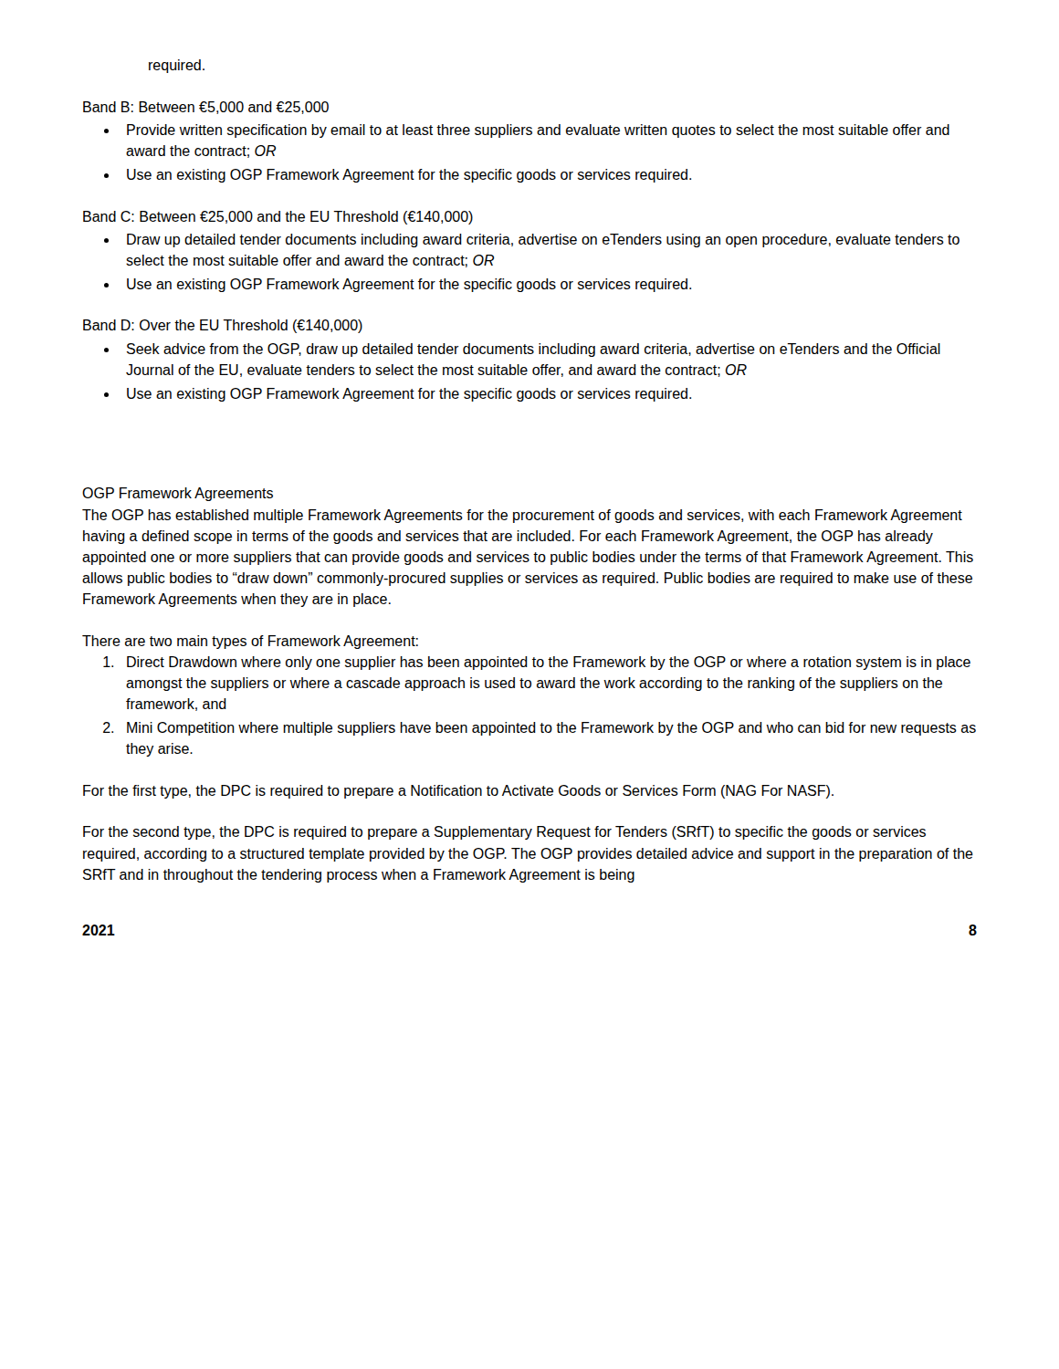required.
Band B: Between €5,000 and €25,000
Provide written specification by email to at least three suppliers and evaluate written quotes to select the most suitable offer and award the contract; OR
Use an existing OGP Framework Agreement for the specific goods or services required.
Band C: Between €25,000 and the EU Threshold (€140,000)
Draw up detailed tender documents including award criteria, advertise on eTenders using an open procedure, evaluate tenders to select the most suitable offer and award the contract; OR
Use an existing OGP Framework Agreement for the specific goods or services required.
Band D: Over the EU Threshold (€140,000)
Seek advice from the OGP, draw up detailed tender documents including award criteria, advertise on eTenders and the Official Journal of the EU, evaluate tenders to select the most suitable offer, and award the contract; OR
Use an existing OGP Framework Agreement for the specific goods or services required.
OGP Framework Agreements
The OGP has established multiple Framework Agreements for the procurement of goods and services, with each Framework Agreement having a defined scope in terms of the goods and services that are included. For each Framework Agreement, the OGP has already appointed one or more suppliers that can provide goods and services to public bodies under the terms of that Framework Agreement. This allows public bodies to “draw down” commonly-procured supplies or services as required. Public bodies are required to make use of these Framework Agreements when they are in place.
There are two main types of Framework Agreement:
Direct Drawdown where only one supplier has been appointed to the Framework by the OGP or where a rotation system is in place amongst the suppliers or where a cascade approach is used to award the work according to the ranking of the suppliers on the framework, and
Mini Competition where multiple suppliers have been appointed to the Framework by the OGP and who can bid for new requests as they arise.
For the first type, the DPC is required to prepare a Notification to Activate Goods or Services Form (NAG For NASF).
For the second type, the DPC is required to prepare a Supplementary Request for Tenders (SRfT) to specific the goods or services required, according to a structured template provided by the OGP. The OGP provides detailed advice and support in the preparation of the SRfT and in throughout the tendering process when a Framework Agreement is being
2021 8